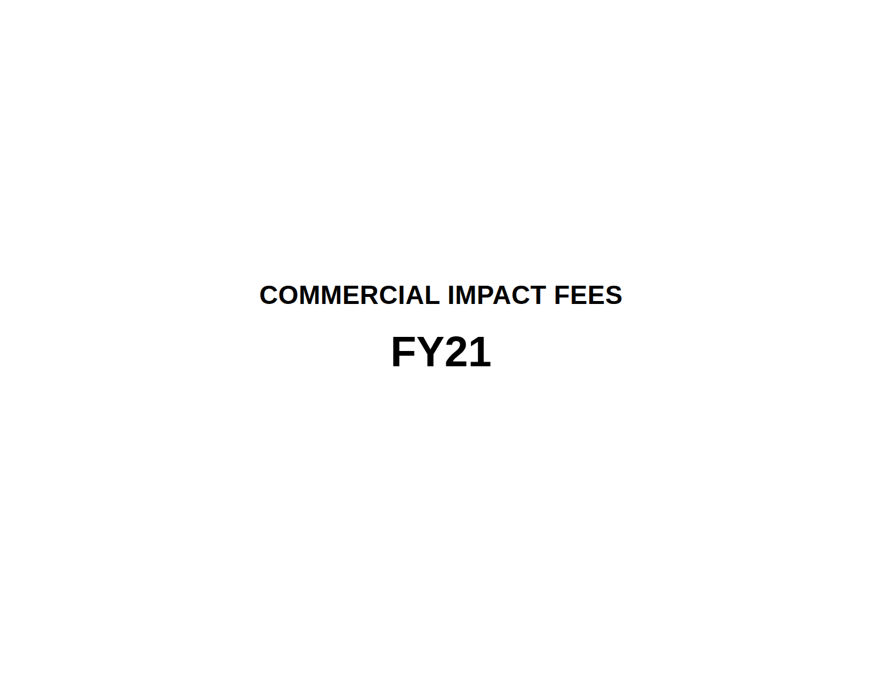COMMERCIAL IMPACT FEES
FY21